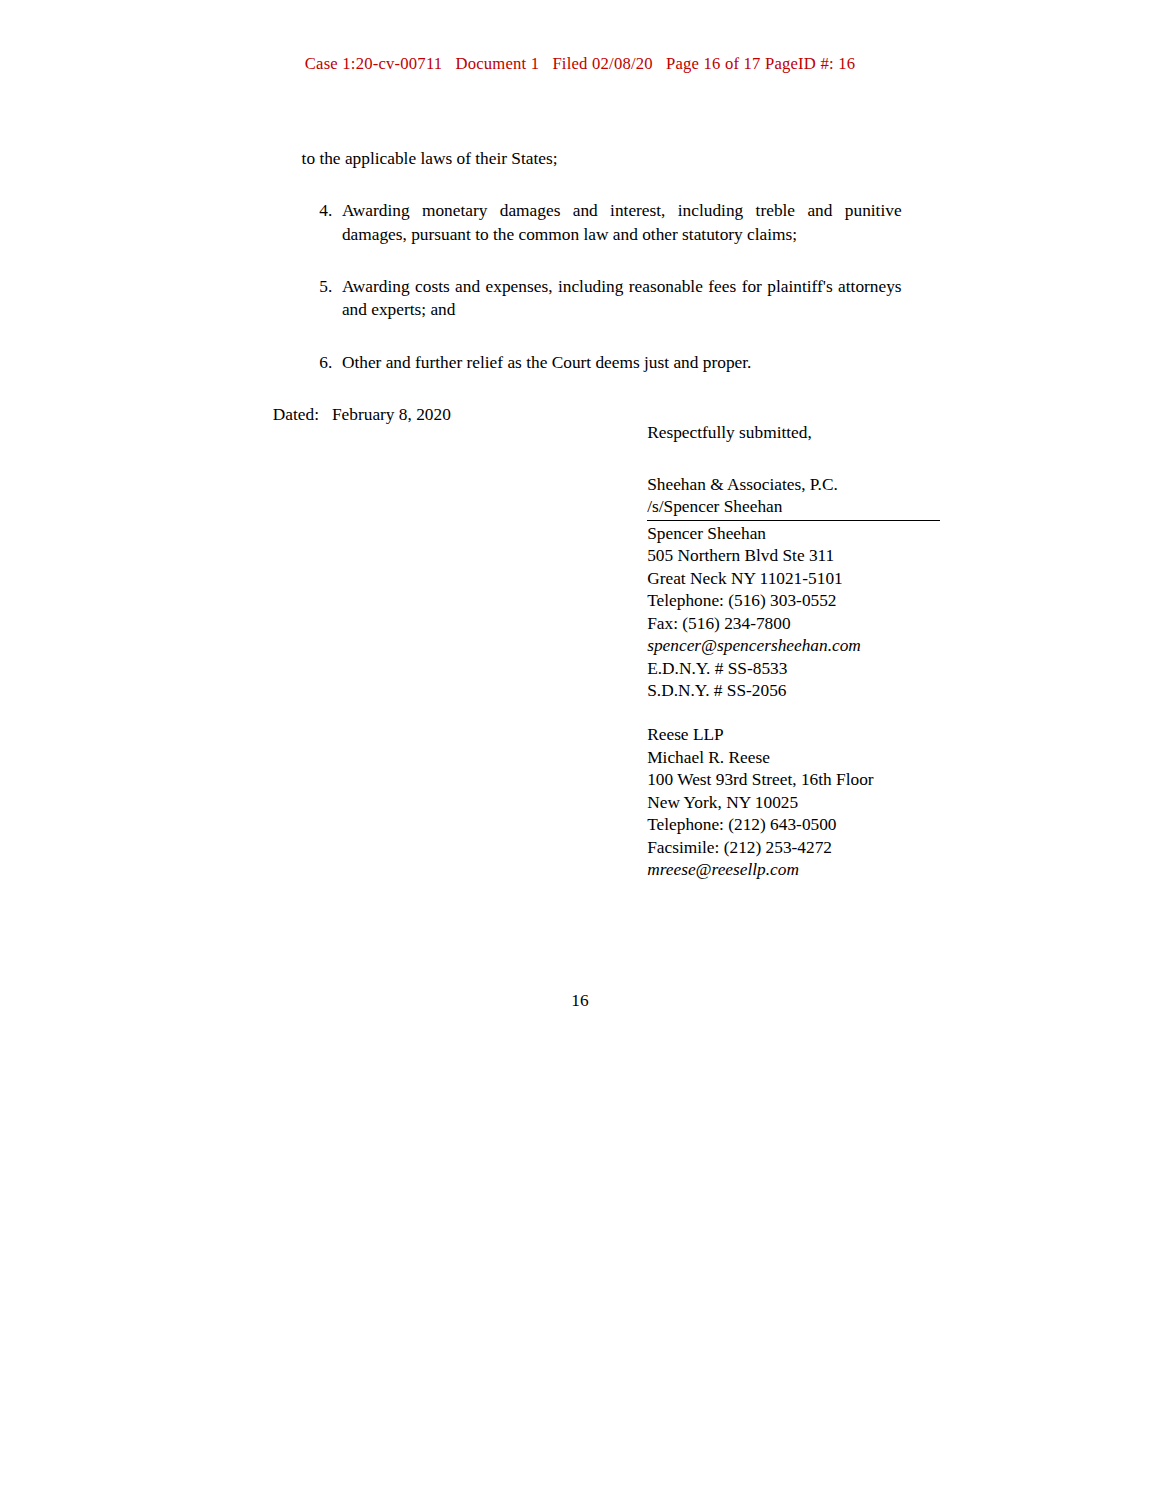Case 1:20-cv-00711 Document 1 Filed 02/08/20 Page 16 of 17 PageID #: 16
to the applicable laws of their States;
4. Awarding monetary damages and interest, including treble and punitive damages, pursuant to the common law and other statutory claims;
5. Awarding costs and expenses, including reasonable fees for plaintiff's attorneys and experts; and
6. Other and further relief as the Court deems just and proper.
Dated: February 8, 2020
Respectfully submitted,
Sheehan & Associates, P.C.
/s/Spencer Sheehan
Spencer Sheehan
505 Northern Blvd Ste 311
Great Neck NY 11021-5101
Telephone: (516) 303-0552
Fax: (516) 234-7800
spencer@spencersheehan.com
E.D.N.Y. # SS-8533
S.D.N.Y. # SS-2056
Reese LLP
Michael R. Reese
100 West 93rd Street, 16th Floor
New York, NY 10025
Telephone: (212) 643-0500
Facsimile: (212) 253-4272
mreese@reesellp.com
16